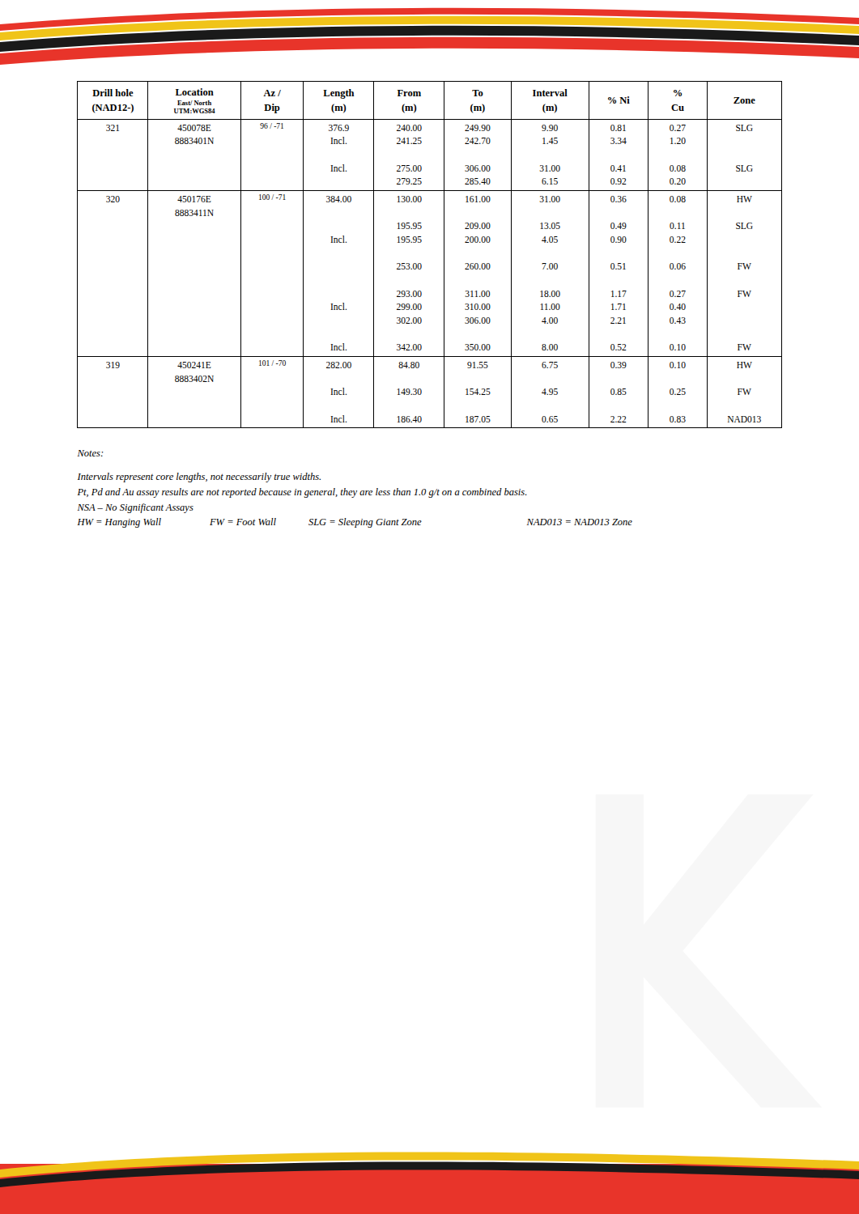| Drill hole (NAD12-) | Location East/ North UTM:WGS84 | Az / Dip | Length (m) | From (m) | To (m) | Interval (m) | % Ni | % Cu | Zone |
| --- | --- | --- | --- | --- | --- | --- | --- | --- | --- |
| 321 | 450078E 8883401N | 96 / -71 | 376.9 Incl. Incl. | 240.00 241.25 275.00 279.25 | 249.90 242.70 306.00 285.40 | 9.90 1.45 31.00 6.15 | 0.81 3.34 0.41 0.92 | 0.27 1.20 0.08 0.20 | SLG SLG |
| 320 | 450176E 8883411N | 100 / -71 | 384.00 Incl. Incl. Incl. | 130.00 195.95 195.95 253.00 293.00 299.00 302.00 342.00 | 161.00 209.00 200.00 260.00 311.00 310.00 306.00 350.00 | 31.00 13.05 4.05 7.00 18.00 11.00 4.00 8.00 | 0.36 0.49 0.90 0.51 1.17 1.71 2.21 0.52 | 0.08 0.11 0.22 0.06 0.27 0.40 0.43 0.10 | HW SLG FW FW FW |
| 319 | 450241E 8883402N | 101 / -70 | 282.00 Incl. Incl. | 84.80 149.30 186.40 | 91.55 154.25 187.05 | 6.75 4.95 0.65 | 0.39 0.85 2.22 | 0.10 0.25 0.83 | HW FW NAD013 |
Notes:
Intervals represent core lengths, not necessarily true widths.
Pt, Pd and Au assay results are not reported because in general, they are less than 1.0 g/t on a combined basis.
NSA – No Significant Assays
HW = Hanging Wall FW = Foot Wall SLG = Sleeping Giant Zone NAD013 = NAD013 Zone